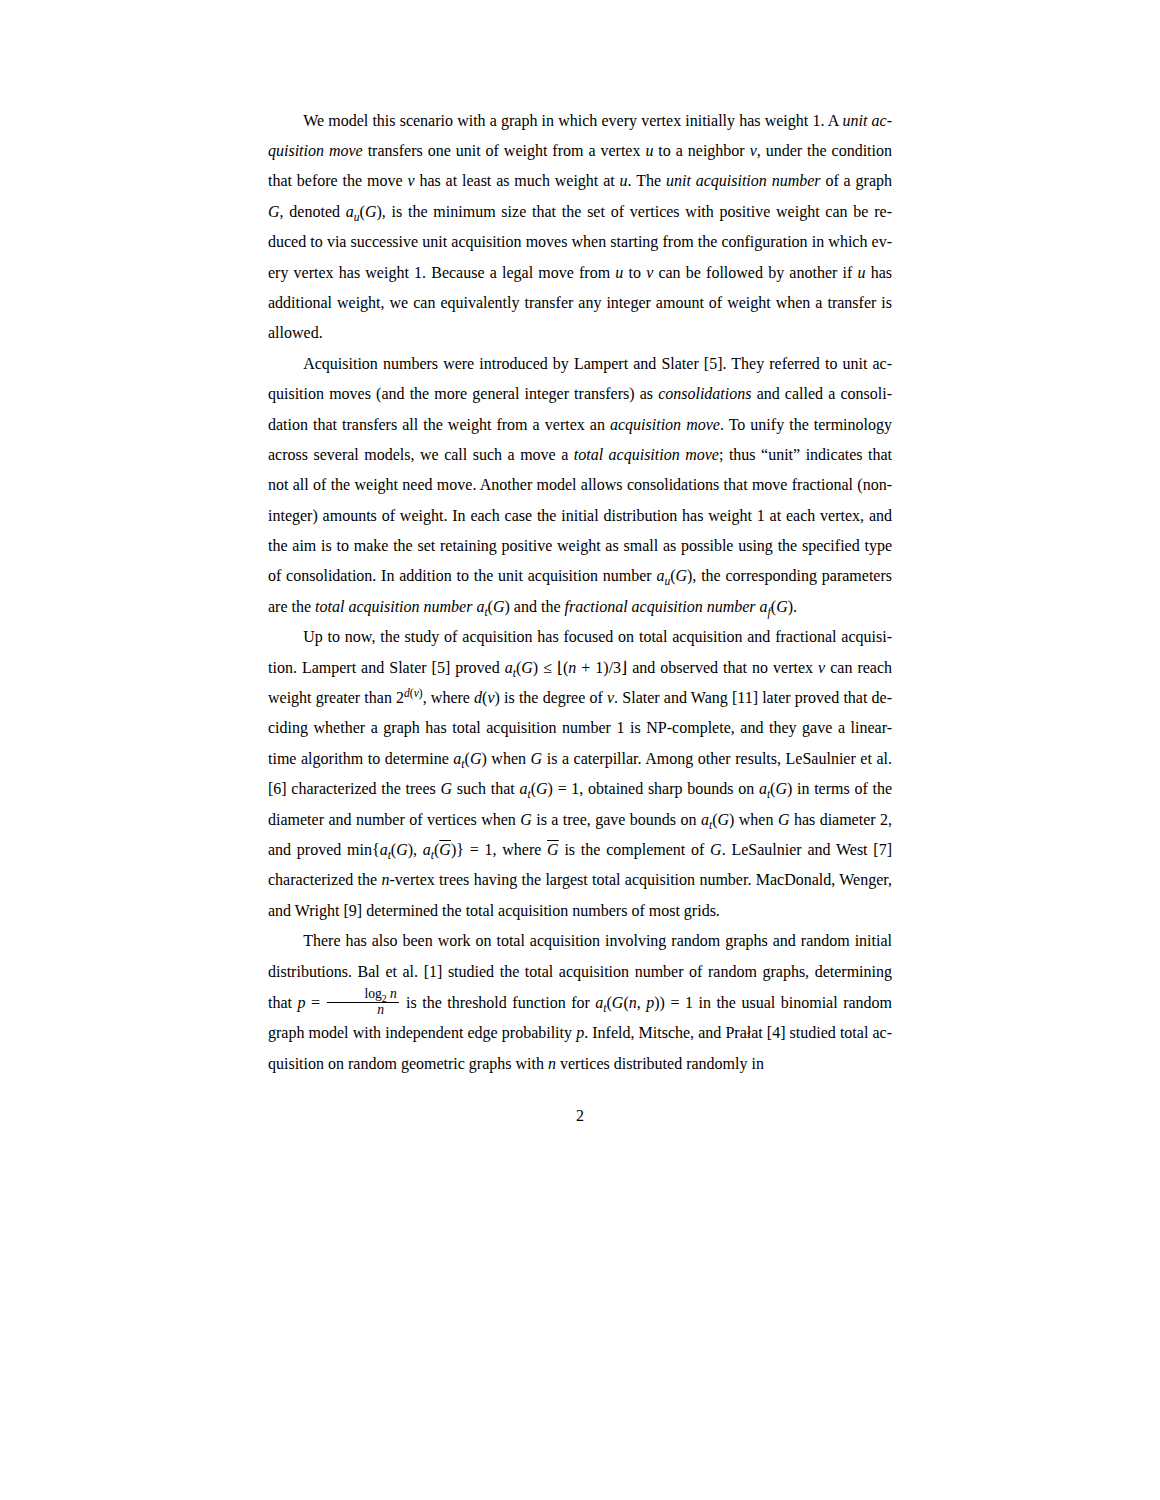We model this scenario with a graph in which every vertex initially has weight 1. A unit acquisition move transfers one unit of weight from a vertex u to a neighbor v, under the condition that before the move v has at least as much weight at u. The unit acquisition number of a graph G, denoted au(G), is the minimum size that the set of vertices with positive weight can be reduced to via successive unit acquisition moves when starting from the configuration in which every vertex has weight 1. Because a legal move from u to v can be followed by another if u has additional weight, we can equivalently transfer any integer amount of weight when a transfer is allowed.
Acquisition numbers were introduced by Lampert and Slater [5]. They referred to unit acquisition moves (and the more general integer transfers) as consolidations and called a consolidation that transfers all the weight from a vertex an acquisition move. To unify the terminology across several models, we call such a move a total acquisition move; thus “unit” indicates that not all of the weight need move. Another model allows consolidations that move fractional (non-integer) amounts of weight. In each case the initial distribution has weight 1 at each vertex, and the aim is to make the set retaining positive weight as small as possible using the specified type of consolidation. In addition to the unit acquisition number au(G), the corresponding parameters are the total acquisition number at(G) and the fractional acquisition number af(G).
Up to now, the study of acquisition has focused on total acquisition and fractional acquisition. Lampert and Slater [5] proved at(G) ≤ ⌊(n + 1)/3⌋ and observed that no vertex v can reach weight greater than 2d(v), where d(v) is the degree of v. Slater and Wang [11] later proved that deciding whether a graph has total acquisition number 1 is NP-complete, and they gave a linear-time algorithm to determine at(G) when G is a caterpillar. Among other results, LeSaulnier et al. [6] characterized the trees G such that at(G) = 1, obtained sharp bounds on at(G) in terms of the diameter and number of vertices when G is a tree, gave bounds on at(G) when G has diameter 2, and proved min{at(G), at(G)} = 1, where G is the complement of G. LeSaulnier and West [7] characterized the n-vertex trees having the largest total acquisition number. MacDonald, Wenger, and Wright [9] determined the total acquisition numbers of most grids.
There has also been work on total acquisition involving random graphs and random initial distributions. Bal et al. [1] studied the total acquisition number of random graphs, determining that p = log2 n n is the threshold function for at(G(n, p)) = 1 in the usual binomial random graph model with independent edge probability p. Infeld, Mitsche, and Prałat [4] studied total acquisition on random geometric graphs with n vertices distributed randomly in
2